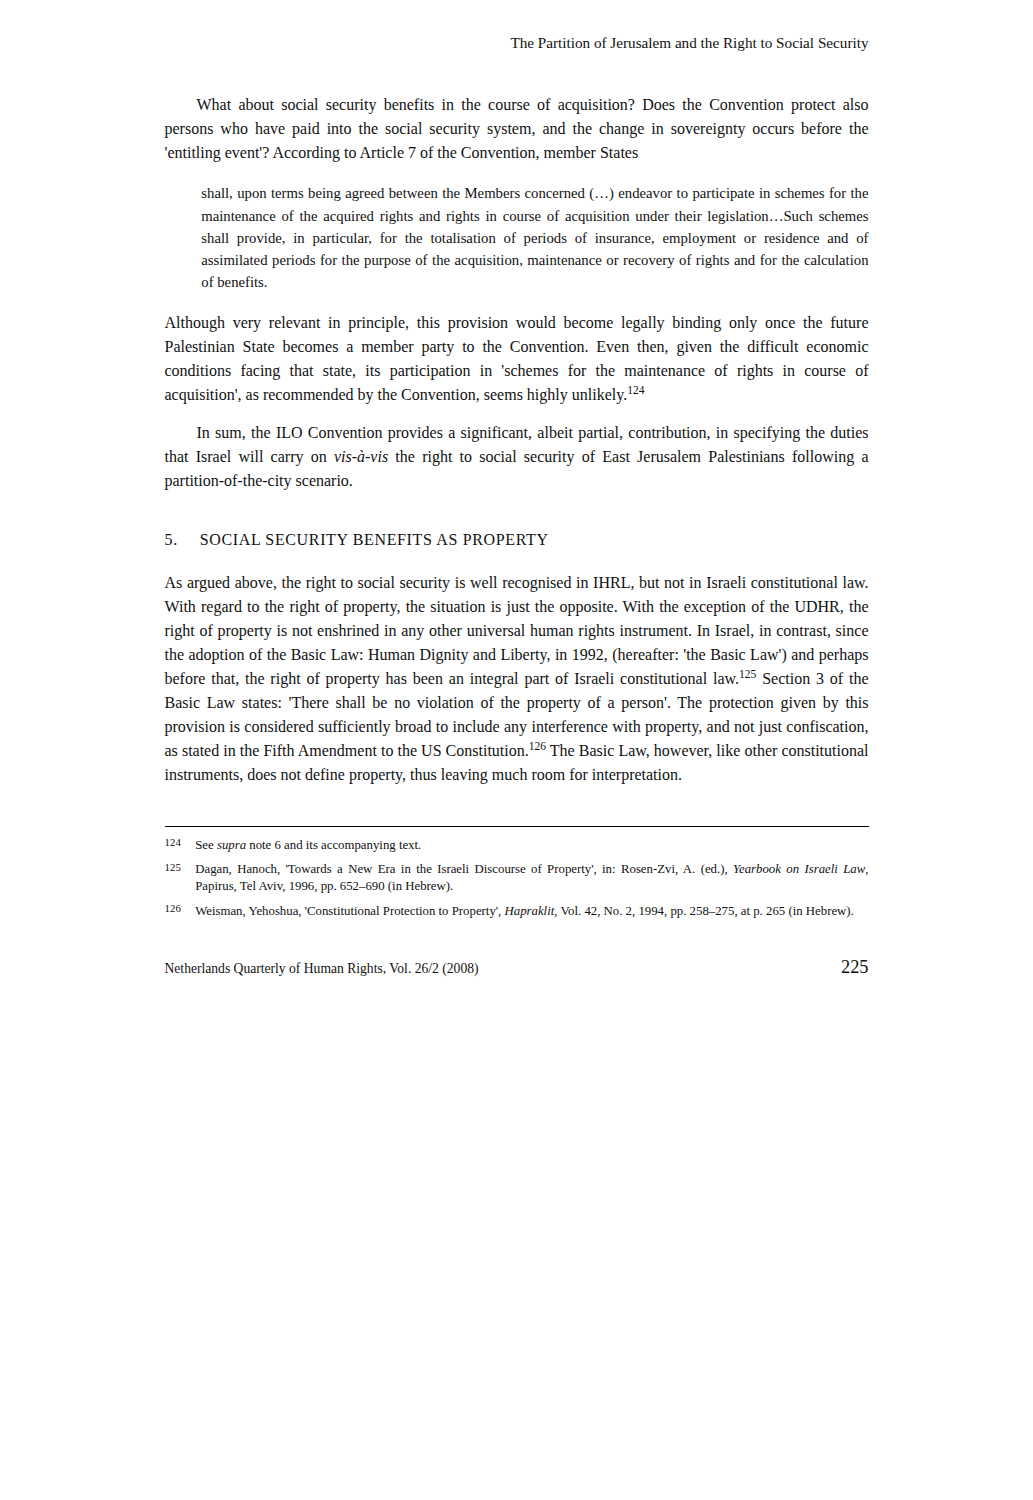The Partition of Jerusalem and the Right to Social Security
What about social security benefits in the course of acquisition? Does the Convention protect also persons who have paid into the social security system, and the change in sovereignty occurs before the 'entitling event'? According to Article 7 of the Convention, member States
shall, upon terms being agreed between the Members concerned (…) endeavor to participate in schemes for the maintenance of the acquired rights and rights in course of acquisition under their legislation…Such schemes shall provide, in particular, for the totalisation of periods of insurance, employment or residence and of assimilated periods for the purpose of the acquisition, maintenance or recovery of rights and for the calculation of benefits.
Although very relevant in principle, this provision would become legally binding only once the future Palestinian State becomes a member party to the Convention. Even then, given the difficult economic conditions facing that state, its participation in 'schemes for the maintenance of rights in course of acquisition', as recommended by the Convention, seems highly unlikely.124
In sum, the ILO Convention provides a significant, albeit partial, contribution, in specifying the duties that Israel will carry on vis-à-vis the right to social security of East Jerusalem Palestinians following a partition-of-the-city scenario.
5. Social Security Benefits as Property
As argued above, the right to social security is well recognised in IHRL, but not in Israeli constitutional law. With regard to the right of property, the situation is just the opposite. With the exception of the UDHR, the right of property is not enshrined in any other universal human rights instrument. In Israel, in contrast, since the adoption of the Basic Law: Human Dignity and Liberty, in 1992, (hereafter: 'the Basic Law') and perhaps before that, the right of property has been an integral part of Israeli constitutional law.125 Section 3 of the Basic Law states: 'There shall be no violation of the property of a person'. The protection given by this provision is considered sufficiently broad to include any interference with property, and not just confiscation, as stated in the Fifth Amendment to the US Constitution.126 The Basic Law, however, like other constitutional instruments, does not define property, thus leaving much room for interpretation.
124 See supra note 6 and its accompanying text.
125 Dagan, Hanoch, 'Towards a New Era in the Israeli Discourse of Property', in: Rosen-Zvi, A. (ed.), Yearbook on Israeli Law, Papirus, Tel Aviv, 1996, pp. 652–690 (in Hebrew).
126 Weisman, Yehoshua, 'Constitutional Protection to Property', Hapraklit, Vol. 42, No. 2, 1994, pp. 258–275, at p. 265 (in Hebrew).
Netherlands Quarterly of Human Rights, Vol. 26/2 (2008) 225